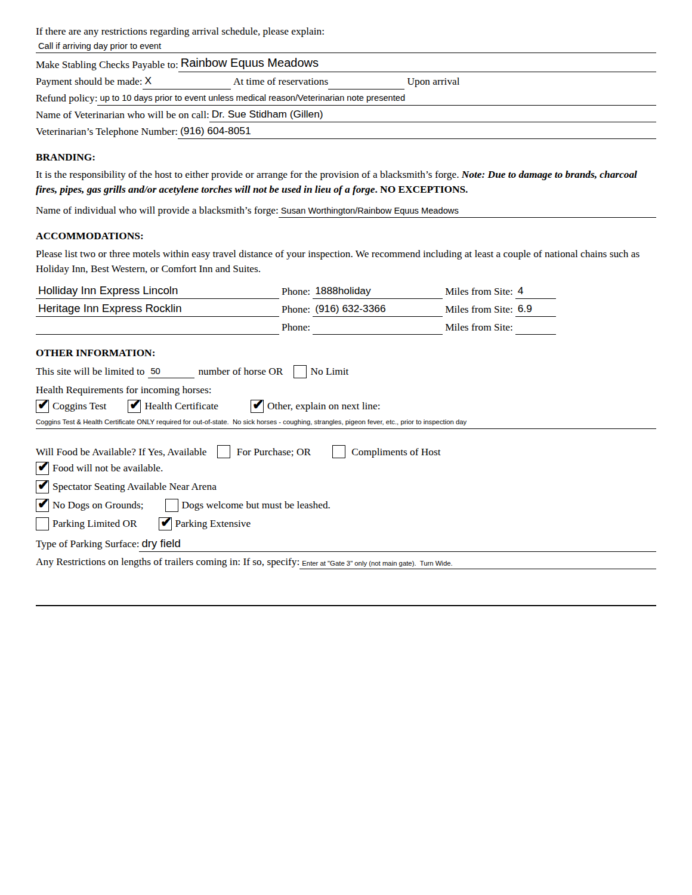If there are any restrictions regarding arrival schedule, please explain:
Call if arriving day prior to event
Make Stabling Checks Payable to: Rainbow Equus Meadows
Payment should be made: X At time of reservations Upon arrival
Refund policy: up to 10 days prior to event unless medical reason/Veterinarian note presented
Name of Veterinarian who will be on call: Dr. Sue Stidham (Gillen)
Veterinarian’s Telephone Number: (916) 604-8051
BRANDING:
It is the responsibility of the host to either provide or arrange for the provision of a blacksmith’s forge. Note: Due to damage to brands, charcoal fires, pipes, gas grills and/or acetylene torches will not be used in lieu of a forge. NO EXCEPTIONS.
Name of individual who will provide a blacksmith’s forge: Susan Worthington/Rainbow Equus Meadows
ACCOMMODATIONS:
Please list two or three motels within easy travel distance of your inspection. We recommend including at least a couple of national chains such as Holiday Inn, Best Western, or Comfort Inn and Suites.
Holliday Inn Express Lincoln Phone: 1888holiday Miles from Site: 4
Heritage Inn Express Rocklin Phone: (916) 632-3366 Miles from Site: 6.9
Phone: Miles from Site:
OTHER INFORMATION:
This site will be limited to 50 number of horse OR No Limit
Health Requirements for incoming horses:
Coggins Test Health Certificate Other, explain on next line:
Coggins Test & Health Certificate ONLY required for out-of-state. No sick horses - coughing, strangles, pigeon fever, etc., prior to inspection day
Will Food be Available? If Yes, Available For Purchase; OR Compliments of Host
Food will not be available.
Spectator Seating Available Near Arena
No Dogs on Grounds; Dogs welcome but must be leashed.
Parking Limited OR Parking Extensive
Type of Parking Surface: dry field
Any Restrictions on lengths of trailers coming in: If so, specify: Enter at "Gate 3" only (not main gate). Turn Wide.